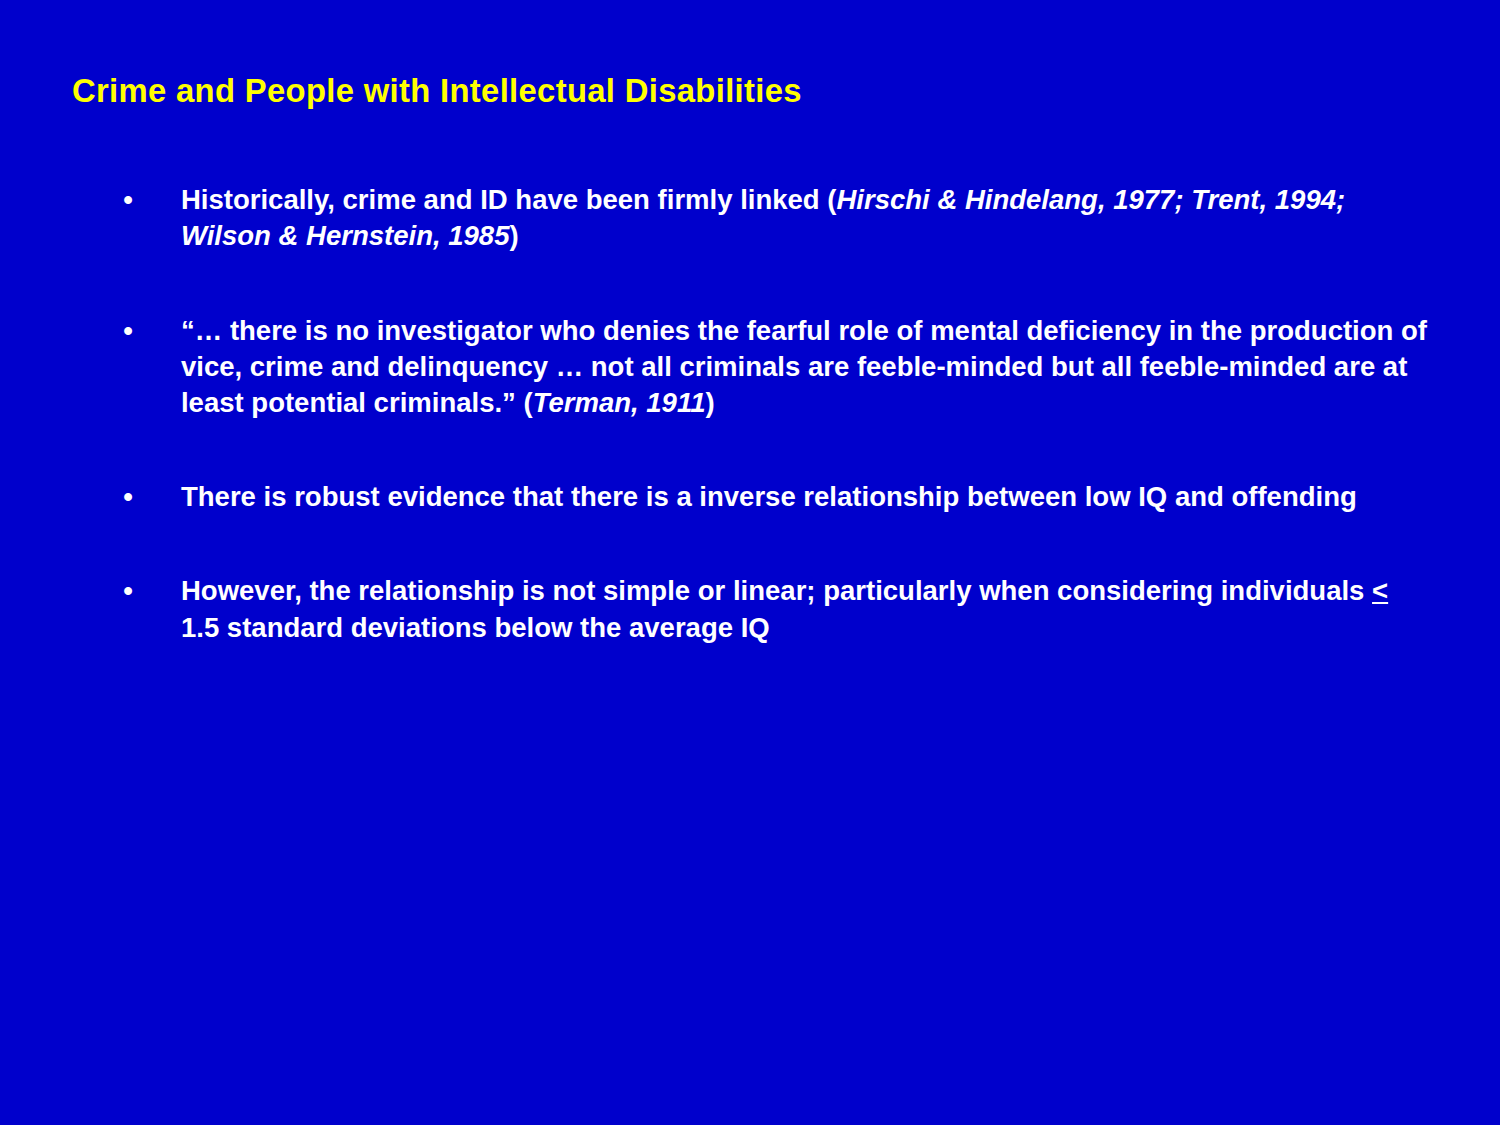Crime and People with Intellectual Disabilities
Historically, crime and ID have been firmly linked (Hirschi & Hindelang, 1977; Trent, 1994; Wilson & Hernstein, 1985)
“… there is no investigator who denies the fearful role of mental deficiency in the production of vice, crime and delinquency … not all criminals are feeble-minded but all feeble-minded are at least potential criminals.” (Terman, 1911)
There is robust evidence that there is a inverse relationship between low IQ and offending
However, the relationship is not simple or linear; particularly when considering individuals < 1.5 standard deviations below the average IQ